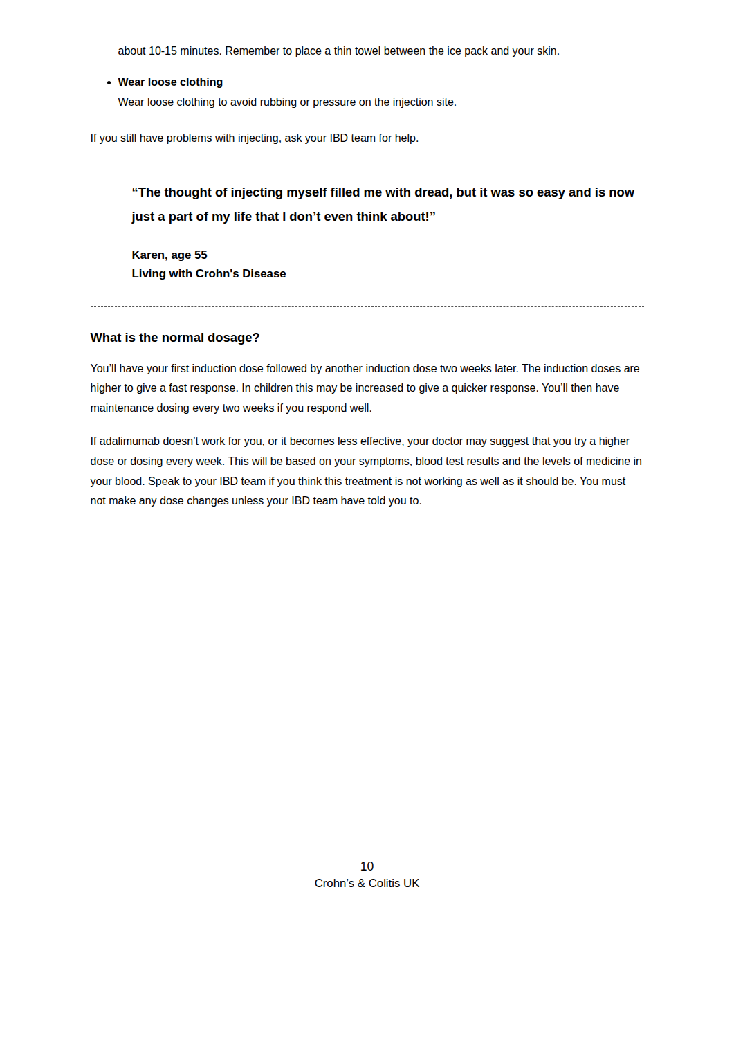about 10-15 minutes. Remember to place a thin towel between the ice pack and your skin.
Wear loose clothing
Wear loose clothing to avoid rubbing or pressure on the injection site.
If you still have problems with injecting, ask your IBD team for help.
“The thought of injecting myself filled me with dread, but it was so easy and is now just a part of my life that I don’t even think about!”
Karen, age 55
Living with Crohn's Disease
What is the normal dosage?
You’ll have your first induction dose followed by another induction dose two weeks later. The induction doses are higher to give a fast response. In children this may be increased to give a quicker response. You’ll then have maintenance dosing every two weeks if you respond well.
If adalimumab doesn’t work for you, or it becomes less effective, your doctor may suggest that you try a higher dose or dosing every week. This will be based on your symptoms, blood test results and the levels of medicine in your blood. Speak to your IBD team if you think this treatment is not working as well as it should be. You must not make any dose changes unless your IBD team have told you to.
10
Crohn’s & Colitis UK